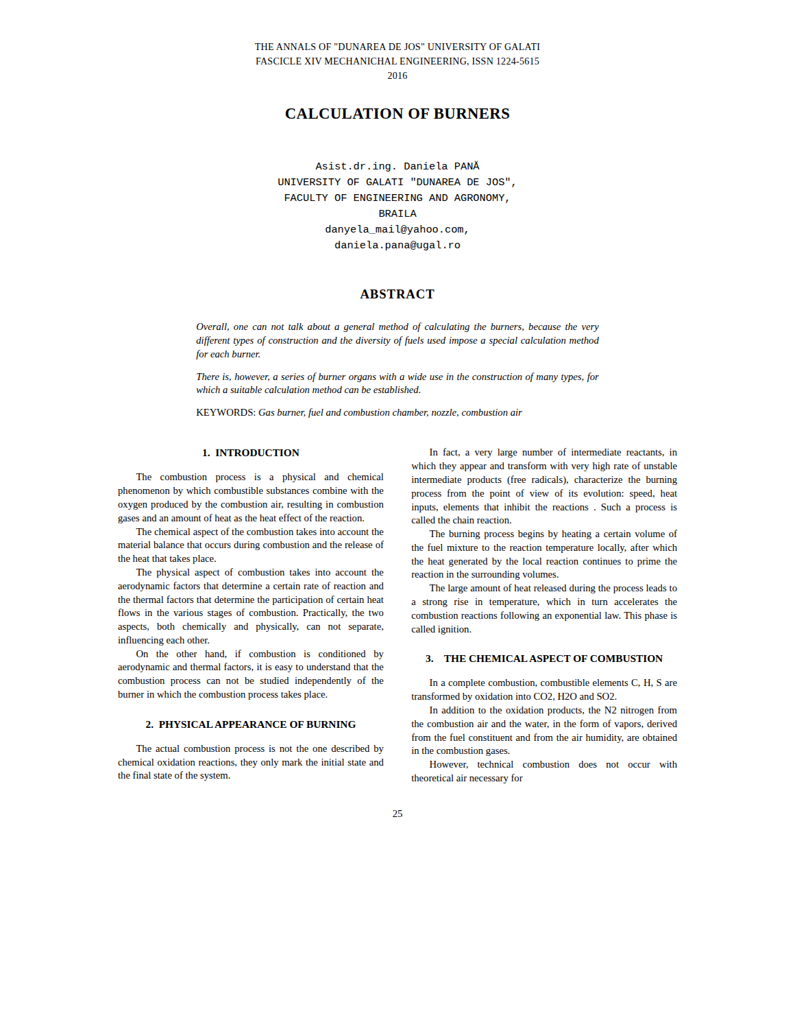THE ANNALS OF "DUNAREA DE JOS" UNIVERSITY OF GALATI
FASCICLE XIV MECHANICHAL ENGINEERING, ISSN 1224-5615
2016
CALCULATION OF BURNERS
Asist.dr.ing. Daniela PANĂ
UNIVERSITY OF GALATI "DUNAREA DE JOS",
FACULTY OF ENGINEERING AND AGRONOMY,
BRAILA
danyela_mail@yahoo.com,
daniela.pana@ugal.ro
ABSTRACT
Overall, one can not talk about a general method of calculating the burners, because the very different types of construction and the diversity of fuels used impose a special calculation method for each burner.
There is, however, a series of burner organs with a wide use in the construction of many types, for which a suitable calculation method can be established.
KEYWORDS: Gas burner, fuel and combustion chamber, nozzle, combustion air
1. Introduction
The combustion process is a physical and chemical phenomenon by which combustible substances combine with the oxygen produced by the combustion air, resulting in combustion gases and an amount of heat as the heat effect of the reaction.
The chemical aspect of the combustion takes into account the material balance that occurs during combustion and the release of the heat that takes place.
The physical aspect of combustion takes into account the aerodynamic factors that determine a certain rate of reaction and the thermal factors that determine the participation of certain heat flows in the various stages of combustion. Practically, the two aspects, both chemically and physically, can not separate, influencing each other.
On the other hand, if combustion is conditioned by aerodynamic and thermal factors, it is easy to understand that the combustion process can not be studied independently of the burner in which the combustion process takes place.
2. Physical appearance of burning
The actual combustion process is not the one described by chemical oxidation reactions, they only mark the initial state and the final state of the system.
In fact, a very large number of intermediate reactants, in which they appear and transform with very high rate of unstable intermediate products (free radicals), characterize the burning process from the point of view of its evolution: speed, heat inputs, elements that inhibit the reactions . Such a process is called the chain reaction.
The burning process begins by heating a certain volume of the fuel mixture to the reaction temperature locally, after which the heat generated by the local reaction continues to prime the reaction in the surrounding volumes.
The large amount of heat released during the process leads to a strong rise in temperature, which in turn accelerates the combustion reactions following an exponential law. This phase is called ignition.
3. The chemical aspect of combustion
In a complete combustion, combustible elements C, H, S are transformed by oxidation into CO2, H2O and SO2.
In addition to the oxidation products, the N2 nitrogen from the combustion air and the water, in the form of vapors, derived from the fuel constituent and from the air humidity, are obtained in the combustion gases.
However, technical combustion does not occur with theoretical air necessary for
25